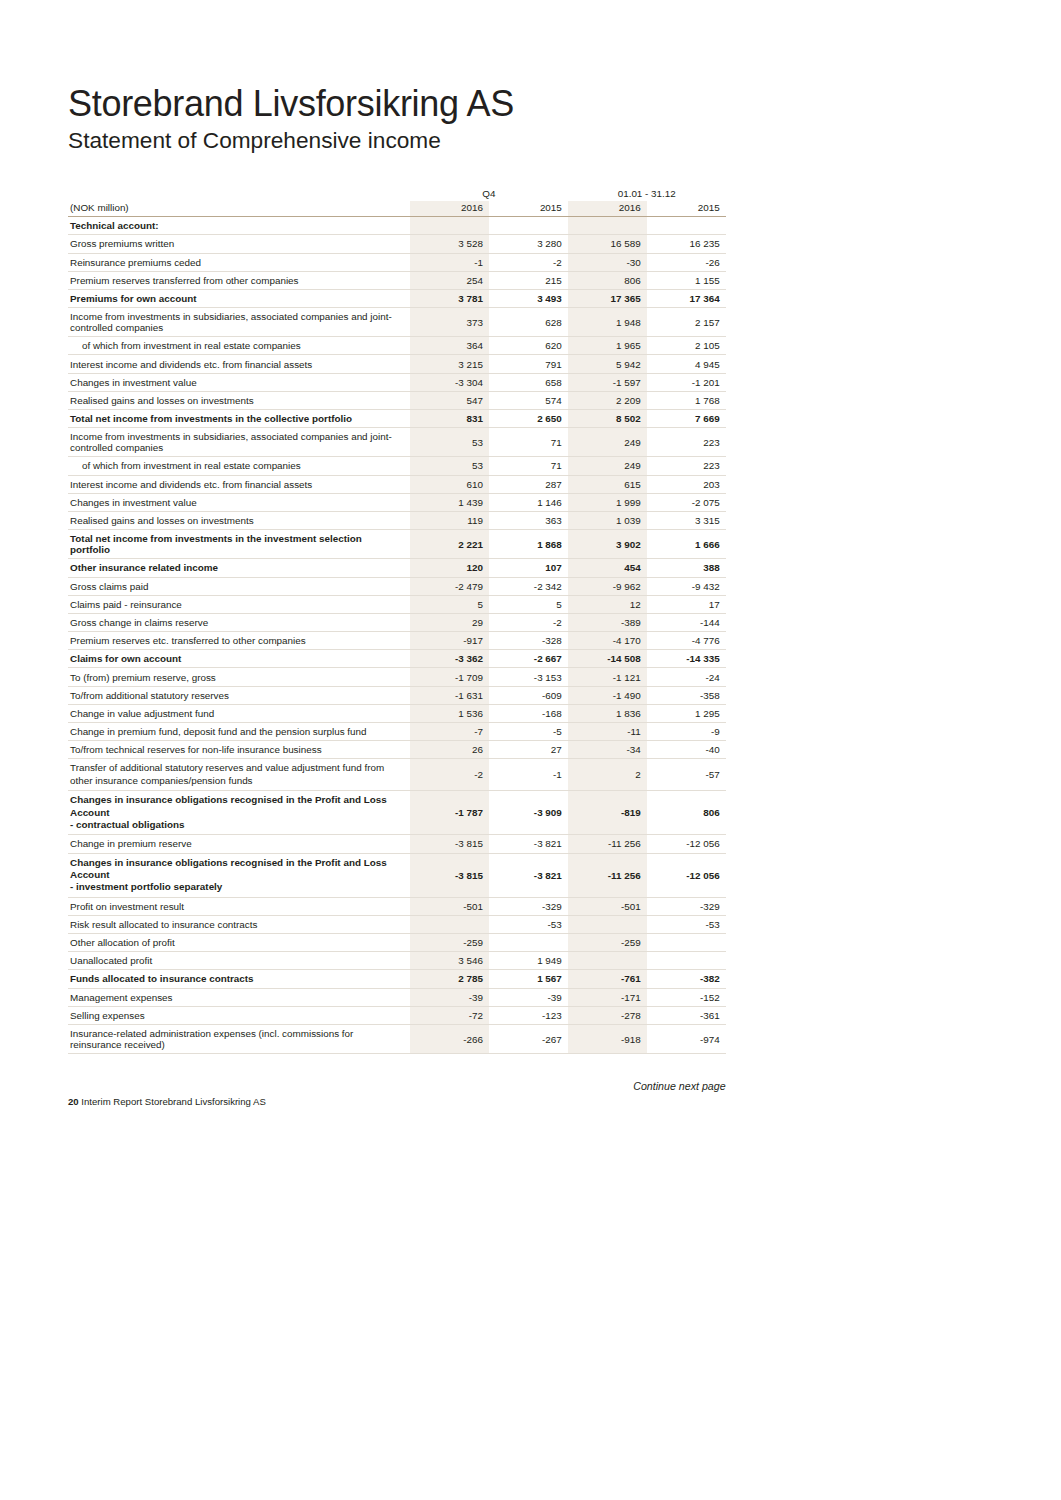Storebrand Livsforsikring AS
Statement of Comprehensive income
| | Q4 | 01.01 - 31.12 |
| --- | --- | --- |
| (NOK million) | 2016 | 2015 | 2016 | 2015 |
| Technical account: | | | | |
| Gross premiums written | 3 528 | 3 280 | 16 589 | 16 235 |
| Reinsurance premiums ceded | -1 | -2 | -30 | -26 |
| Premium reserves transferred from other companies | 254 | 215 | 806 | 1 155 |
| Premiums for own account | 3 781 | 3 493 | 17 365 | 17 364 |
| Income from investments in subsidiaries, associated companies and joint-controlled companies | 373 | 628 | 1 948 | 2 157 |
| of which from investment in real estate companies | 364 | 620 | 1 965 | 2 105 |
| Interest income and dividends etc. from financial assets | 3 215 | 791 | 5 942 | 4 945 |
| Changes in investment value | -3 304 | 658 | -1 597 | -1 201 |
| Realised gains and losses on investments | 547 | 574 | 2 209 | 1 768 |
| Total net income from investments in the collective portfolio | 831 | 2 650 | 8 502 | 7 669 |
| Income from investments in subsidiaries, associated companies and joint-controlled companies | 53 | 71 | 249 | 223 |
| of which from investment in real estate companies | 53 | 71 | 249 | 223 |
| Interest income and dividends etc. from financial assets | 610 | 287 | 615 | 203 |
| Changes in investment value | 1 439 | 1 146 | 1 999 | -2 075 |
| Realised gains and losses on investments | 119 | 363 | 1 039 | 3 315 |
| Total net income from investments in the investment selection portfolio | 2 221 | 1 868 | 3 902 | 1 666 |
| Other insurance related income | 120 | 107 | 454 | 388 |
| Gross claims paid | -2 479 | -2 342 | -9 962 | -9 432 |
| Claims paid - reinsurance | 5 | 5 | 12 | 17 |
| Gross change in claims reserve | 29 | -2 | -389 | -144 |
| Premium reserves etc. transferred to other companies | -917 | -328 | -4 170 | -4 776 |
| Claims for own account | -3 362 | -2 667 | -14 508 | -14 335 |
| To (from) premium reserve, gross | -1 709 | -3 153 | -1 121 | -24 |
| To/from additional statutory reserves | -1 631 | -609 | -1 490 | -358 |
| Change in value adjustment fund | 1 536 | -168 | 1 836 | 1 295 |
| Change in premium fund, deposit fund and the pension surplus fund | -7 | -5 | -11 | -9 |
| To/from technical reserves for non-life insurance business | 26 | 27 | -34 | -40 |
| Transfer of additional statutory reserves and value adjustment fund from other insurance companies/pension funds | -2 | -1 | 2 | -57 |
| Changes in insurance obligations recognised in the Profit and Loss Account - contractual obligations | -1 787 | -3 909 | -819 | 806 |
| Change in premium reserve | -3 815 | -3 821 | -11 256 | -12 056 |
| Changes in insurance obligations recognised in the Profit and Loss Account - investment portfolio separately | -3 815 | -3 821 | -11 256 | -12 056 |
| Profit on investment result | -501 | -329 | -501 | -329 |
| Risk result allocated to insurance contracts | | -53 | | -53 |
| Other allocation of profit | -259 | | -259 | |
| Uanallocated profit | 3 546 | 1 949 | | |
| Funds allocated to insurance contracts | 2 785 | 1 567 | -761 | -382 |
| Management expenses | -39 | -39 | -171 | -152 |
| Selling expenses | -72 | -123 | -278 | -361 |
| Insurance-related administration expenses (incl. commissions for reinsurance received) | -266 | -267 | -918 | -974 |
Continue next page
20 Interim Report Storebrand Livsforsikring AS